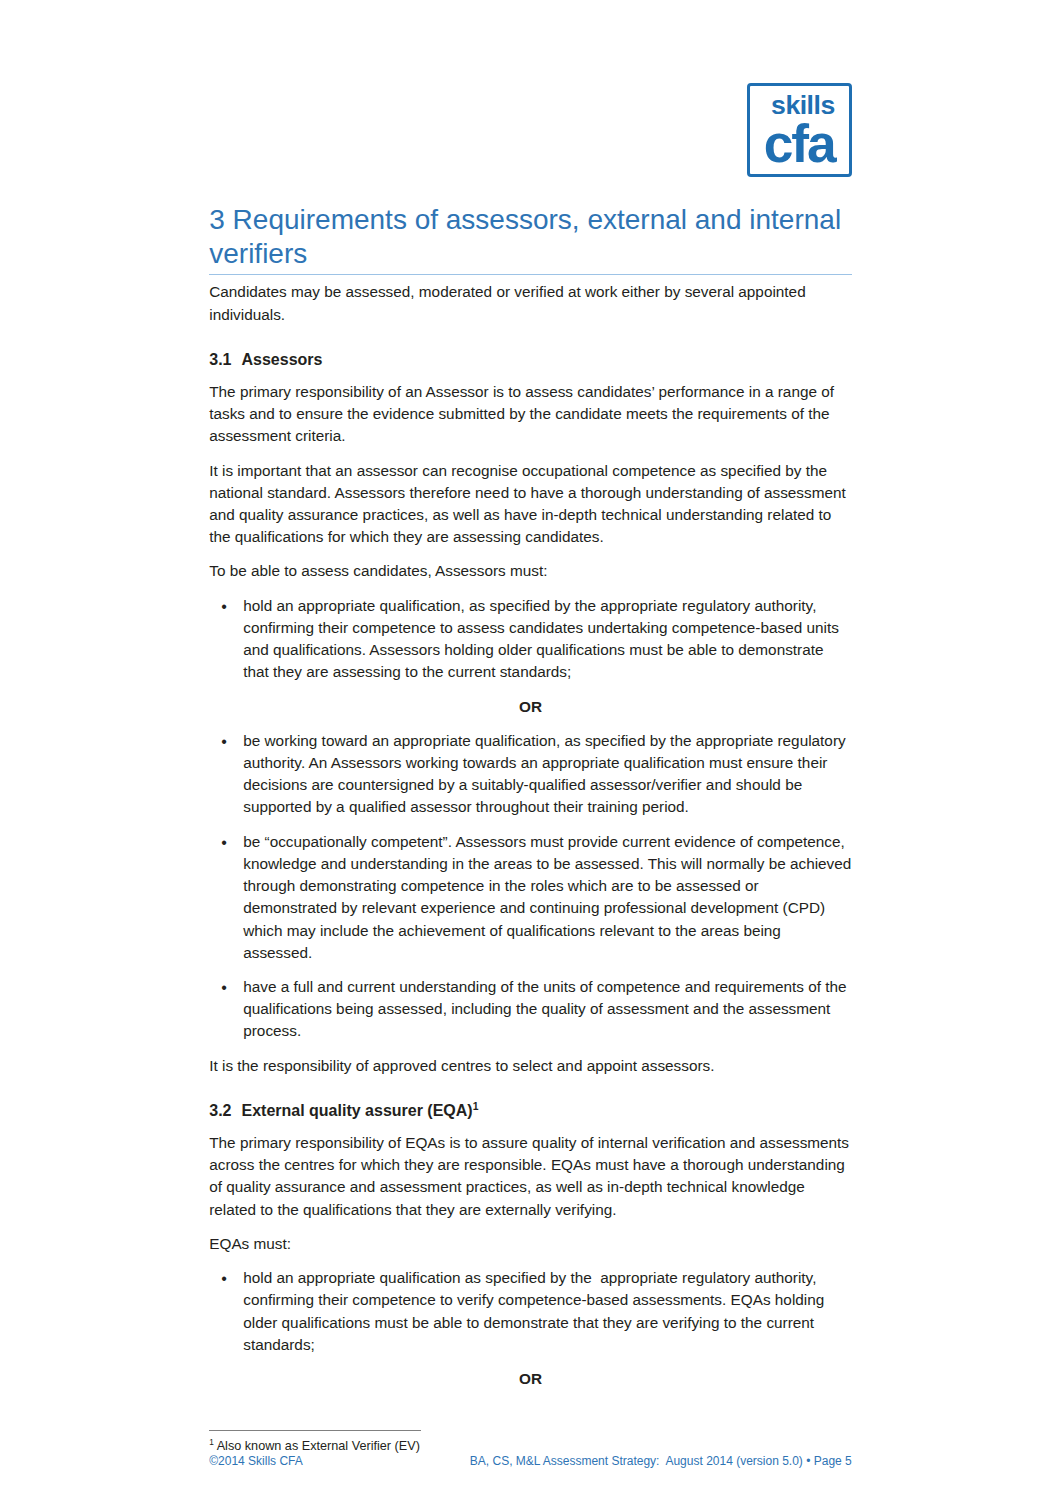skills cfa
3 Requirements of assessors, external and internal verifiers
Candidates may be assessed, moderated or verified at work either by several appointed individuals.
3.1 Assessors
The primary responsibility of an Assessor is to assess candidates’ performance in a range of tasks and to ensure the evidence submitted by the candidate meets the requirements of the assessment criteria.
It is important that an assessor can recognise occupational competence as specified by the national standard. Assessors therefore need to have a thorough understanding of assessment and quality assurance practices, as well as have in-depth technical understanding related to the qualifications for which they are assessing candidates.
To be able to assess candidates, Assessors must:
hold an appropriate qualification, as specified by the appropriate regulatory authority, confirming their competence to assess candidates undertaking competence-based units and qualifications. Assessors holding older qualifications must be able to demonstrate that they are assessing to the current standards;
OR
be working toward an appropriate qualification, as specified by the appropriate regulatory authority. An Assessors working towards an appropriate qualification must ensure their decisions are countersigned by a suitably-qualified assessor/verifier and should be supported by a qualified assessor throughout their training period.
be “occupationally competent”. Assessors must provide current evidence of competence, knowledge and understanding in the areas to be assessed. This will normally be achieved through demonstrating competence in the roles which are to be assessed or demonstrated by relevant experience and continuing professional development (CPD) which may include the achievement of qualifications relevant to the areas being assessed.
have a full and current understanding of the units of competence and requirements of the qualifications being assessed, including the quality of assessment and the assessment process.
It is the responsibility of approved centres to select and appoint assessors.
3.2 External quality assurer (EQA)1
The primary responsibility of EQAs is to assure quality of internal verification and assessments across the centres for which they are responsible. EQAs must have a thorough understanding of quality assurance and assessment practices, as well as in-depth technical knowledge related to the qualifications that they are externally verifying.
EQAs must:
hold an appropriate qualification as specified by the appropriate regulatory authority, confirming their competence to verify competence-based assessments. EQAs holding older qualifications must be able to demonstrate that they are verifying to the current standards;
OR
1 Also known as External Verifier (EV)
©2014 Skills CFA BA, CS, M&L Assessment Strategy: August 2014 (version 5.0) • Page 5